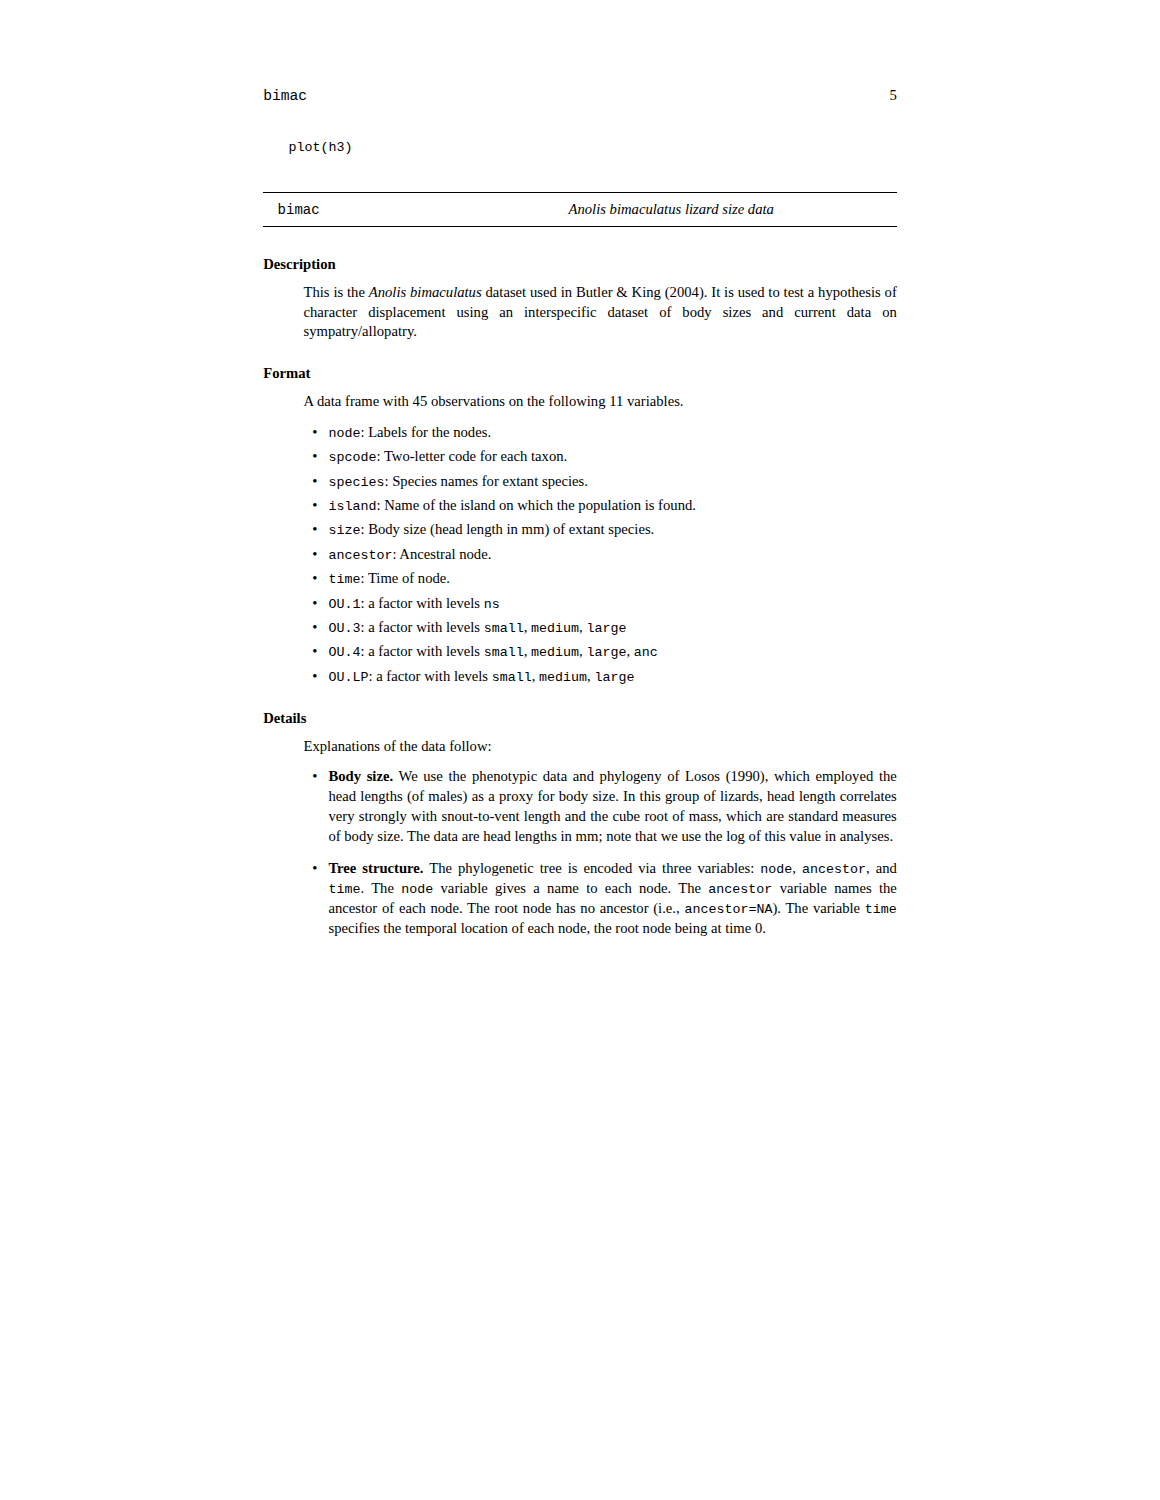bimac 5
plot(h3)
bimac Anolis bimaculatus lizard size data
Description
This is the Anolis bimaculatus dataset used in Butler & King (2004). It is used to test a hypothesis of character displacement using an interspecific dataset of body sizes and current data on sympatry/allopatry.
Format
A data frame with 45 observations on the following 11 variables.
node: Labels for the nodes.
spcode: Two-letter code for each taxon.
species: Species names for extant species.
island: Name of the island on which the population is found.
size: Body size (head length in mm) of extant species.
ancestor: Ancestral node.
time: Time of node.
OU.1: a factor with levels ns
OU.3: a factor with levels small, medium, large
OU.4: a factor with levels small, medium, large, anc
OU.LP: a factor with levels small, medium, large
Details
Explanations of the data follow:
Body size. We use the phenotypic data and phylogeny of Losos (1990), which employed the head lengths (of males) as a proxy for body size. In this group of lizards, head length correlates very strongly with snout-to-vent length and the cube root of mass, which are standard measures of body size. The data are head lengths in mm; note that we use the log of this value in analyses.
Tree structure. The phylogenetic tree is encoded via three variables: node, ancestor, and time. The node variable gives a name to each node. The ancestor variable names the ancestor of each node. The root node has no ancestor (i.e., ancestor=NA). The variable time specifies the temporal location of each node, the root node being at time 0.